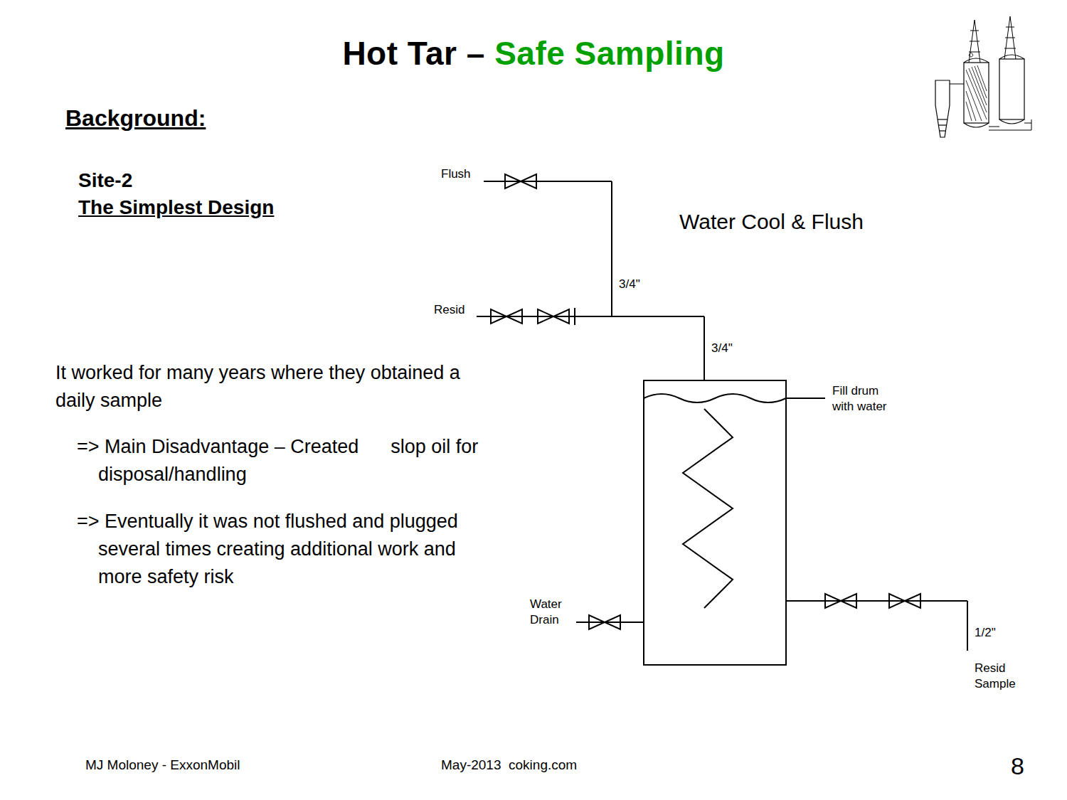Hot Tar – Safe Sampling
Background:
Site-2
The Simplest Design
Water Cool & Flush
It worked for many years where they obtained a daily sample
=> Main Disadvantage – Created slop oil for disposal/handling
=> Eventually it was not flushed and plugged several times creating additional work and more safety risk
MJ Moloney - ExxonMobil
May-2013 coking.com
8
Flush Resid 3/4" 3/4" Fill drum with water Water Drain 1/2" Resid Sample